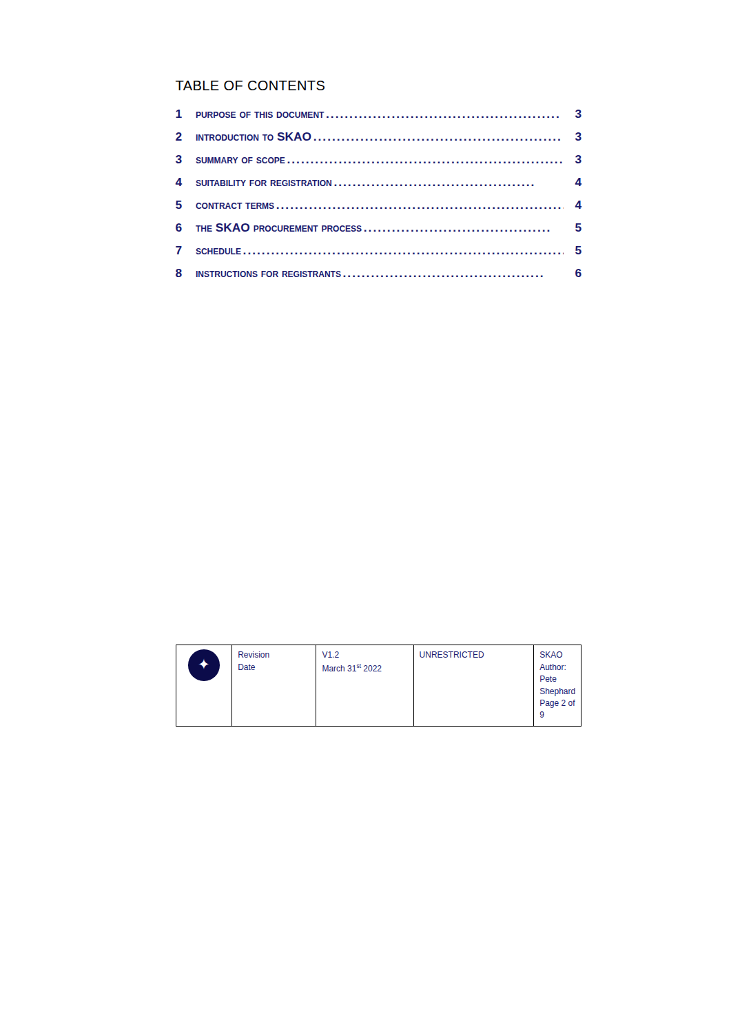TABLE OF CONTENTS
1 Purpose of this document .................................................. 3
2 Introduction to SKAO ..................................................... 3
3 Summary of scope ............................................................ 3
4 Suitability for registration ........................................... 4
5 Contract terms ............................................................... 4
6 The SKAO procurement process ........................................ 5
7 Schedule ......................................................................... 5
8 Instructions for registrants ........................................... 6
| ✦ | Revision Date | V1.2 March 31 st 2022 | UNRESTRICTED | SKAO Author: Pete Shephard Page 2 of 9 |